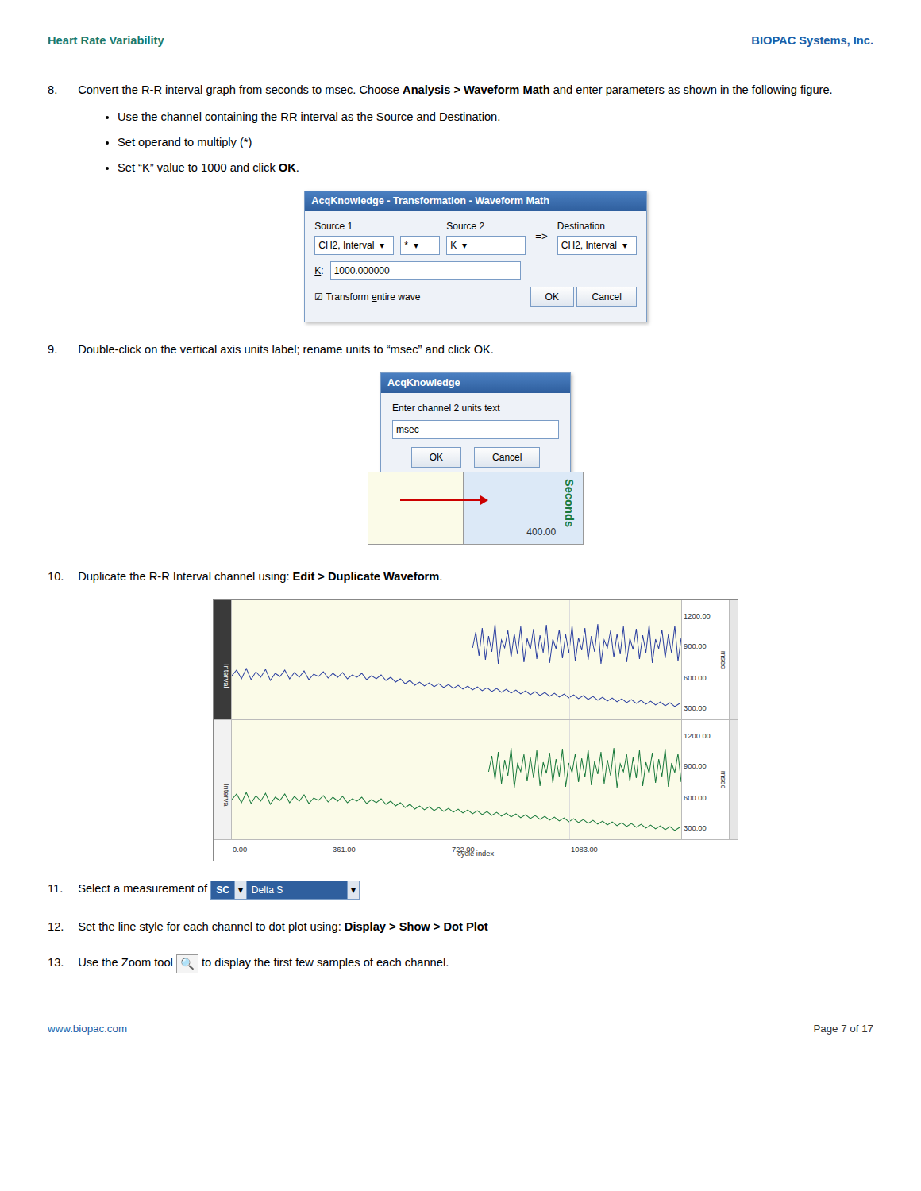Heart Rate Variability
BIOPAC Systems, Inc.
8. Convert the R-R interval graph from seconds to msec. Choose Analysis > Waveform Math and enter parameters as shown in the following figure.
Use the channel containing the RR interval as the Source and Destination.
Set operand to multiply (*)
Set “K” value to 1000 and click OK.
AcqKnowledge - Transformation - Waveform Math
Source 1
CH2, Interval ▾
* ▾
Source 2
K ▾
=>
Destination
CH2, Interval ▾
K: 1000.000000
☑ Transform entire wave OK Cancel
9. Double-click on the vertical axis units label; rename units to “msec” and click OK.
AcqKnowledge
Enter channel 2 units text
msec
OK Cancel
Seconds
400.00
10. Duplicate the R-R Interval channel using: Edit > Duplicate Waveform.
Interval
1200.00
900.00
600.00
300.00
msec
Interval
1200.00
900.00
600.00
300.00
msec
0.00 361.00 722.00 1083.00 cycle index
11. Select a measurement of SC▾Delta S▾
12. Set the line style for each channel to dot plot using: Display > Show > Dot Plot
13. Use the Zoom tool 🔍 to display the first few samples of each channel.
www.biopac.com
Page 7 of 17